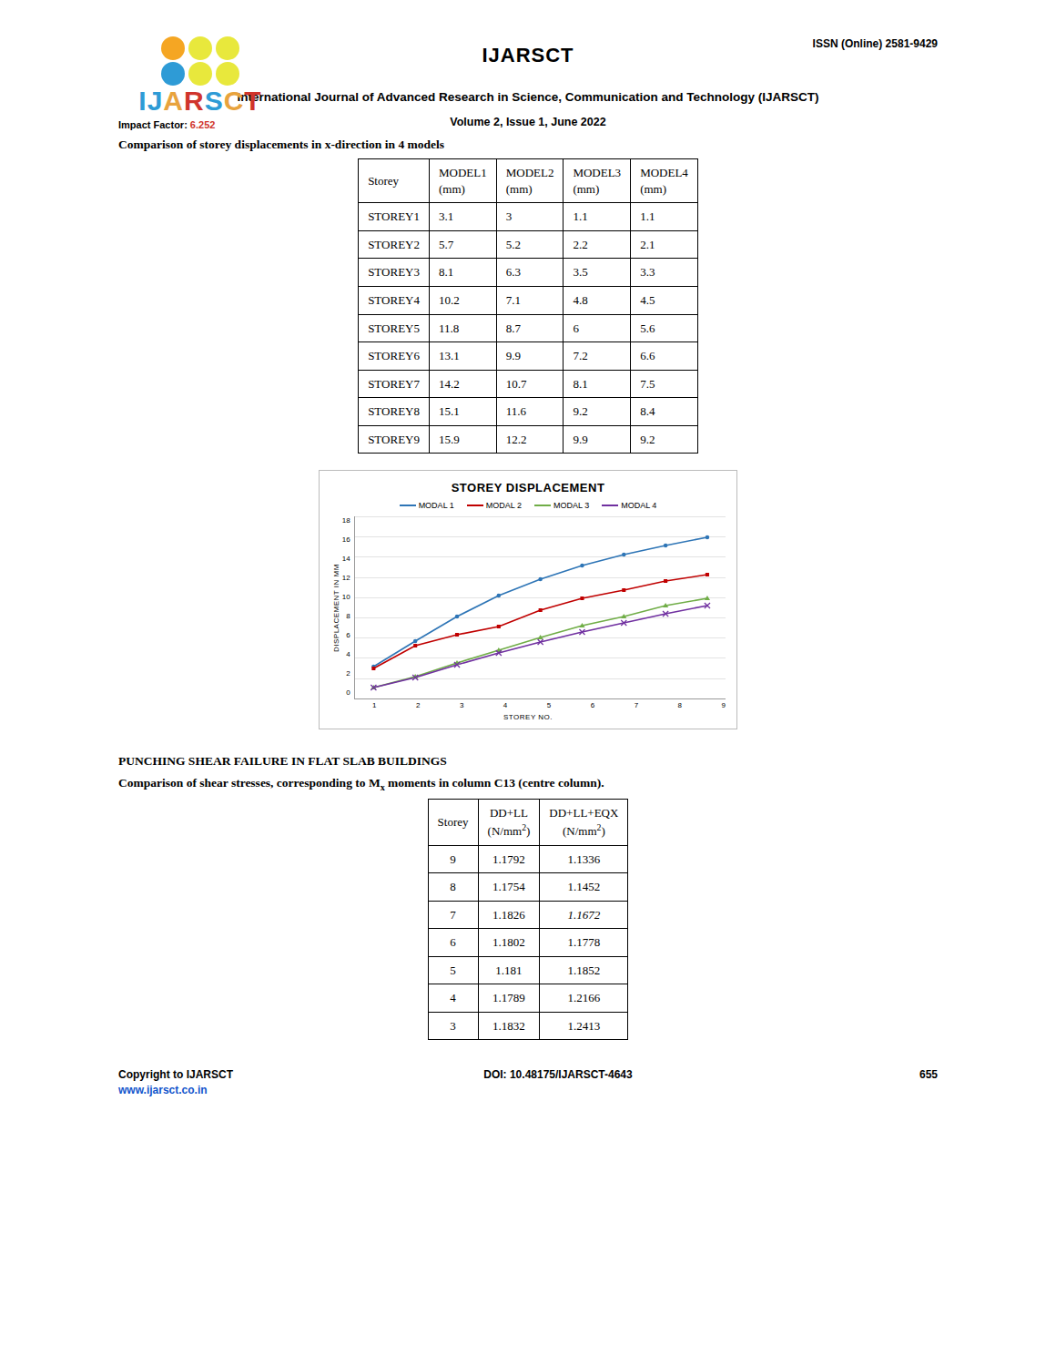IJARSCT
Impact Factor: 6.252
ISSN (Online) 2581-9429
IJARSCT
International Journal of Advanced Research in Science, Communication and Technology (IJARSCT)
Volume 2, Issue 1, June 2022
Comparison of storey displacements in x-direction in 4 models
| Storey | MODEL1 (mm) | MODEL2 (mm) | MODEL3 (mm) | MODEL4 (mm) |
| --- | --- | --- | --- | --- |
| STOREY1 | 3.1 | 3 | 1.1 | 1.1 |
| STOREY2 | 5.7 | 5.2 | 2.2 | 2.1 |
| STOREY3 | 8.1 | 6.3 | 3.5 | 3.3 |
| STOREY4 | 10.2 | 7.1 | 4.8 | 4.5 |
| STOREY5 | 11.8 | 8.7 | 6 | 5.6 |
| STOREY6 | 13.1 | 9.9 | 7.2 | 6.6 |
| STOREY7 | 14.2 | 10.7 | 8.1 | 7.5 |
| STOREY8 | 15.1 | 11.6 | 9.2 | 8.4 |
| STOREY9 | 15.9 | 12.2 | 9.9 | 9.2 |
STOREY DISPLACEMENT
MODAL 1 MODAL 2 MODAL 3 MODAL 4
DISPLACEMENT IN MM
18
16
14
12
10
8
6
4
2
0
1
2
3
4
5
6
7
8
9
STOREY NO.
PUNCHING SHEAR FAILURE IN FLAT SLAB BUILDINGS
Comparison of shear stresses, corresponding to Mx moments in column C13 (centre column).
| Storey | DD+LL (N/mm 2 ) | DD+LL+EQX (N/mm 2 ) |
| --- | --- | --- |
| 9 | 1.1792 | 1.1336 |
| 8 | 1.1754 | 1.1452 |
| 7 | 1.1826 | 1.1672 |
| 6 | 1.1802 | 1.1778 |
| 5 | 1.181 | 1.1852 |
| 4 | 1.1789 | 1.2166 |
| 3 | 1.1832 | 1.2413 |
Copyright to IJARSCT
www.ijarsct.co.in
DOI: 10.48175/IJARSCT-4643
655